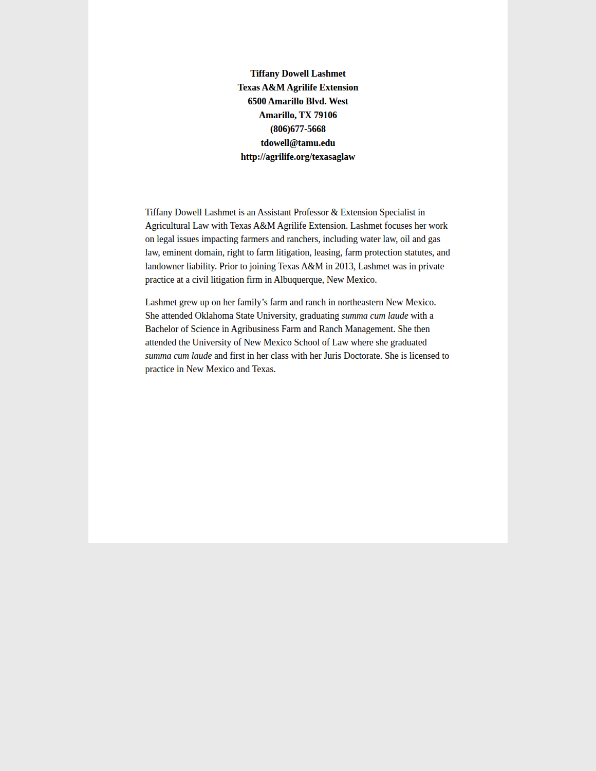Tiffany Dowell Lashmet
Texas A&M Agrilife Extension
6500 Amarillo Blvd. West
Amarillo, TX 79106
(806)677-5668
tdowell@tamu.edu
http://agrilife.org/texasaglaw
Tiffany Dowell Lashmet is an Assistant Professor & Extension Specialist in Agricultural Law with Texas A&M Agrilife Extension. Lashmet focuses her work on legal issues impacting farmers and ranchers, including water law, oil and gas law, eminent domain, right to farm litigation, leasing, farm protection statutes, and landowner liability. Prior to joining Texas A&M in 2013, Lashmet was in private practice at a civil litigation firm in Albuquerque, New Mexico.
Lashmet grew up on her family’s farm and ranch in northeastern New Mexico. She attended Oklahoma State University, graduating summa cum laude with a Bachelor of Science in Agribusiness Farm and Ranch Management. She then attended the University of New Mexico School of Law where she graduated summa cum laude and first in her class with her Juris Doctorate. She is licensed to practice in New Mexico and Texas.